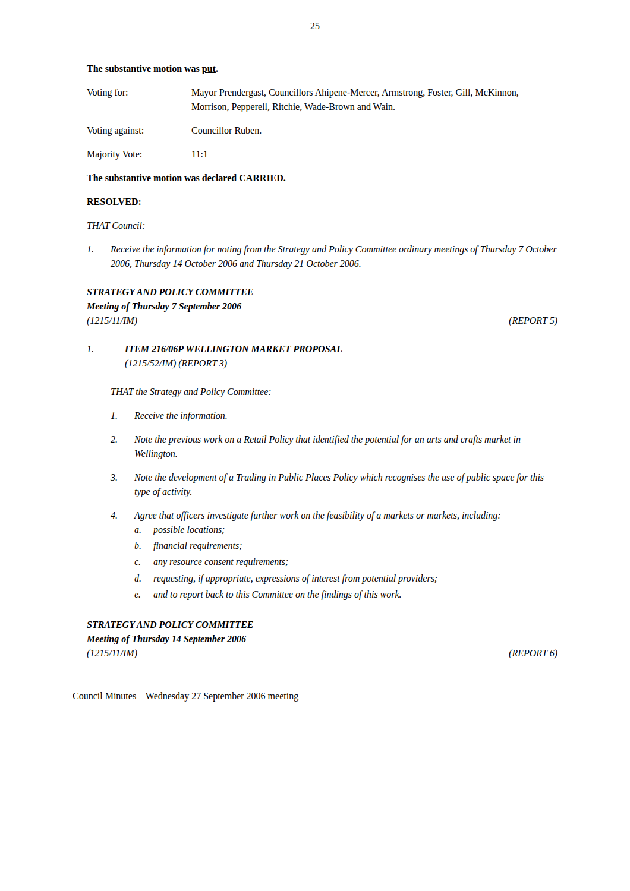25
The substantive motion was put.
Voting for:
Mayor Prendergast, Councillors Ahipene-Mercer, Armstrong, Foster, Gill, McKinnon, Morrison, Pepperell, Ritchie, Wade-Brown and Wain.
Voting against:
Councillor Ruben.
Majority Vote:
11:1
The substantive motion was declared CARRIED.
RESOLVED:
THAT Council:
1.
Receive the information for noting from the Strategy and Policy Committee ordinary meetings of Thursday 7 October 2006, Thursday 14 October 2006 and Thursday 21 October 2006.
STRATEGY AND POLICY COMMITTEE
Meeting of Thursday 7 September 2006
(1215/11/IM) (REPORT 5)
1.
ITEM 216/06P WELLINGTON MARKET PROPOSAL
(1215/52/IM) (REPORT 3)
THAT the Strategy and Policy Committee:
1.
Receive the information.
2.
Note the previous work on a Retail Policy that identified the potential for an arts and crafts market in Wellington.
3.
Note the development of a Trading in Public Places Policy which recognises the use of public space for this type of activity.
4.
Agree that officers investigate further work on the feasibility of a markets or markets, including:
a.
possible locations;
b.
financial requirements;
c.
any resource consent requirements;
d.
requesting, if appropriate, expressions of interest from potential providers;
e.
and to report back to this Committee on the findings of this work.
STRATEGY AND POLICY COMMITTEE
Meeting of Thursday 14 September 2006
(1215/11/IM) (REPORT 6)
Council Minutes – Wednesday 27 September 2006 meeting